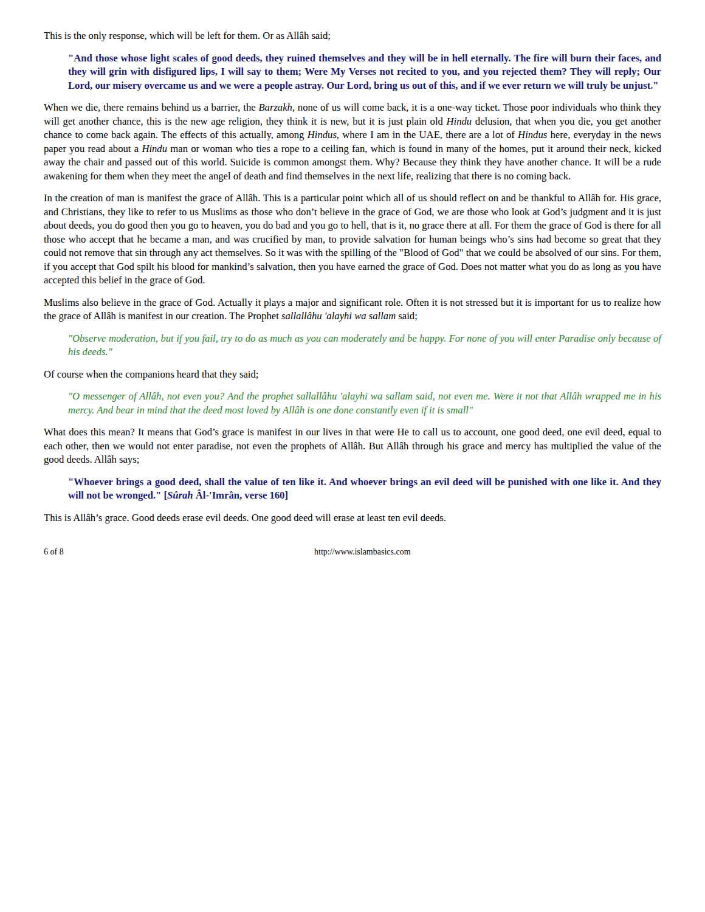This is the only response, which will be left for them. Or as Allâh said;
"And those whose light scales of good deeds, they ruined themselves and they will be in hell eternally. The fire will burn their faces, and they will grin with disfigured lips, I will say to them; Were My Verses not recited to you, and you rejected them? They will reply; Our Lord, our misery overcame us and we were a people astray. Our Lord, bring us out of this, and if we ever return we will truly be unjust."
When we die, there remains behind us a barrier, the Barzakh, none of us will come back, it is a one-way ticket. Those poor individuals who think they will get another chance, this is the new age religion, they think it is new, but it is just plain old Hindu delusion, that when you die, you get another chance to come back again. The effects of this actually, among Hindus, where I am in the UAE, there are a lot of Hindus here, everyday in the news paper you read about a Hindu man or woman who ties a rope to a ceiling fan, which is found in many of the homes, put it around their neck, kicked away the chair and passed out of this world. Suicide is common amongst them. Why? Because they think they have another chance. It will be a rude awakening for them when they meet the angel of death and find themselves in the next life, realizing that there is no coming back.
In the creation of man is manifest the grace of Allâh. This is a particular point which all of us should reflect on and be thankful to Allâh for. His grace, and Christians, they like to refer to us Muslims as those who don’t believe in the grace of God, we are those who look at God’s judgment and it is just about deeds, you do good then you go to heaven, you do bad and you go to hell, that is it, no grace there at all. For them the grace of God is there for all those who accept that he became a man, and was crucified by man, to provide salvation for human beings who’s sins had become so great that they could not remove that sin through any act themselves. So it was with the spilling of the "Blood of God" that we could be absolved of our sins. For them, if you accept that God spilt his blood for mankind’s salvation, then you have earned the grace of God. Does not matter what you do as long as you have accepted this belief in the grace of God.
Muslims also believe in the grace of God. Actually it plays a major and significant role. Often it is not stressed but it is important for us to realize how the grace of Allâh is manifest in our creation. The Prophet sallallâhu 'alayhi wa sallam said;
"Observe moderation, but if you fail, try to do as much as you can moderately and be happy. For none of you will enter Paradise only because of his deeds."
Of course when the companions heard that they said;
"O messenger of Allâh, not even you? And the prophet sallallâhu 'alayhi wa sallam said, not even me. Were it not that Allâh wrapped me in his mercy. And bear in mind that the deed most loved by Allâh is one done constantly even if it is small"
What does this mean? It means that God’s grace is manifest in our lives in that were He to call us to account, one good deed, one evil deed, equal to each other, then we would not enter paradise, not even the prophets of Allâh. But Allâh through his grace and mercy has multiplied the value of the good deeds. Allâh says;
"Whoever brings a good deed, shall the value of ten like it. And whoever brings an evil deed will be punished with one like it. And they will not be wronged." [Sûrah Âl-'Imrân, verse 160]
This is Allâh’s grace. Good deeds erase evil deeds. One good deed will erase at least ten evil deeds.
6 of 8
http://www.islambasics.com